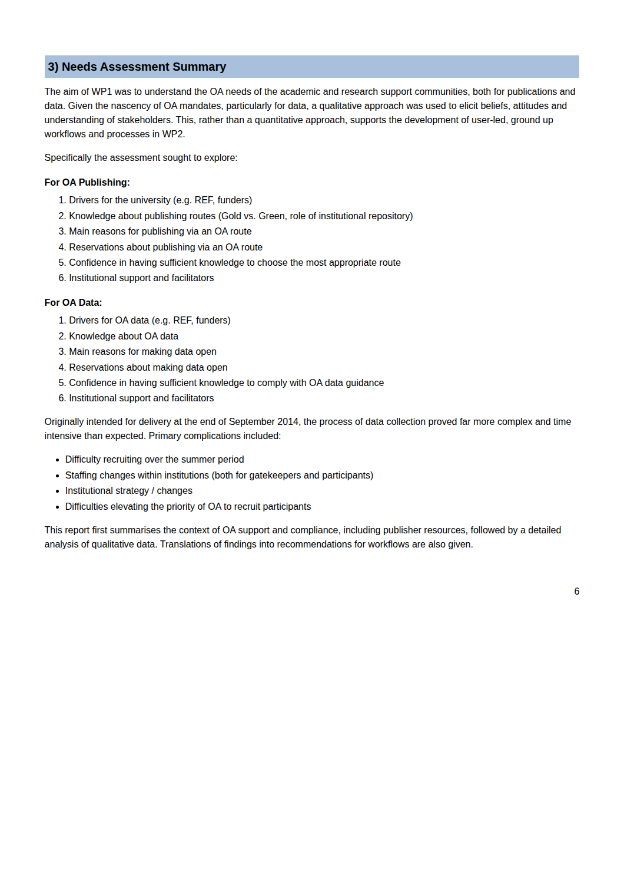3) Needs Assessment Summary
The aim of WP1 was to understand the OA needs of the academic and research support communities, both for publications and data. Given the nascency of OA mandates, particularly for data, a qualitative approach was used to elicit beliefs, attitudes and understanding of stakeholders. This, rather than a quantitative approach, supports the development of user-led, ground up workflows and processes in WP2.
Specifically the assessment sought to explore:
For OA Publishing:
Drivers for the university (e.g. REF, funders)
Knowledge about publishing routes (Gold vs. Green, role of institutional repository)
Main reasons for publishing via an OA route
Reservations about publishing via an OA route
Confidence in having sufficient knowledge to choose the most appropriate route
Institutional support and facilitators
For OA Data:
Drivers for OA data (e.g. REF, funders)
Knowledge about OA data
Main reasons for making data open
Reservations about making data open
Confidence in having sufficient knowledge to comply with OA data guidance
Institutional support and facilitators
Originally intended for delivery at the end of September 2014, the process of data collection proved far more complex and time intensive than expected. Primary complications included:
Difficulty recruiting over the summer period
Staffing changes within institutions (both for gatekeepers and participants)
Institutional strategy / changes
Difficulties elevating the priority of OA to recruit participants
This report first summarises the context of OA support and compliance, including publisher resources, followed by a detailed analysis of qualitative data. Translations of findings into recommendations for workflows are also given.
6